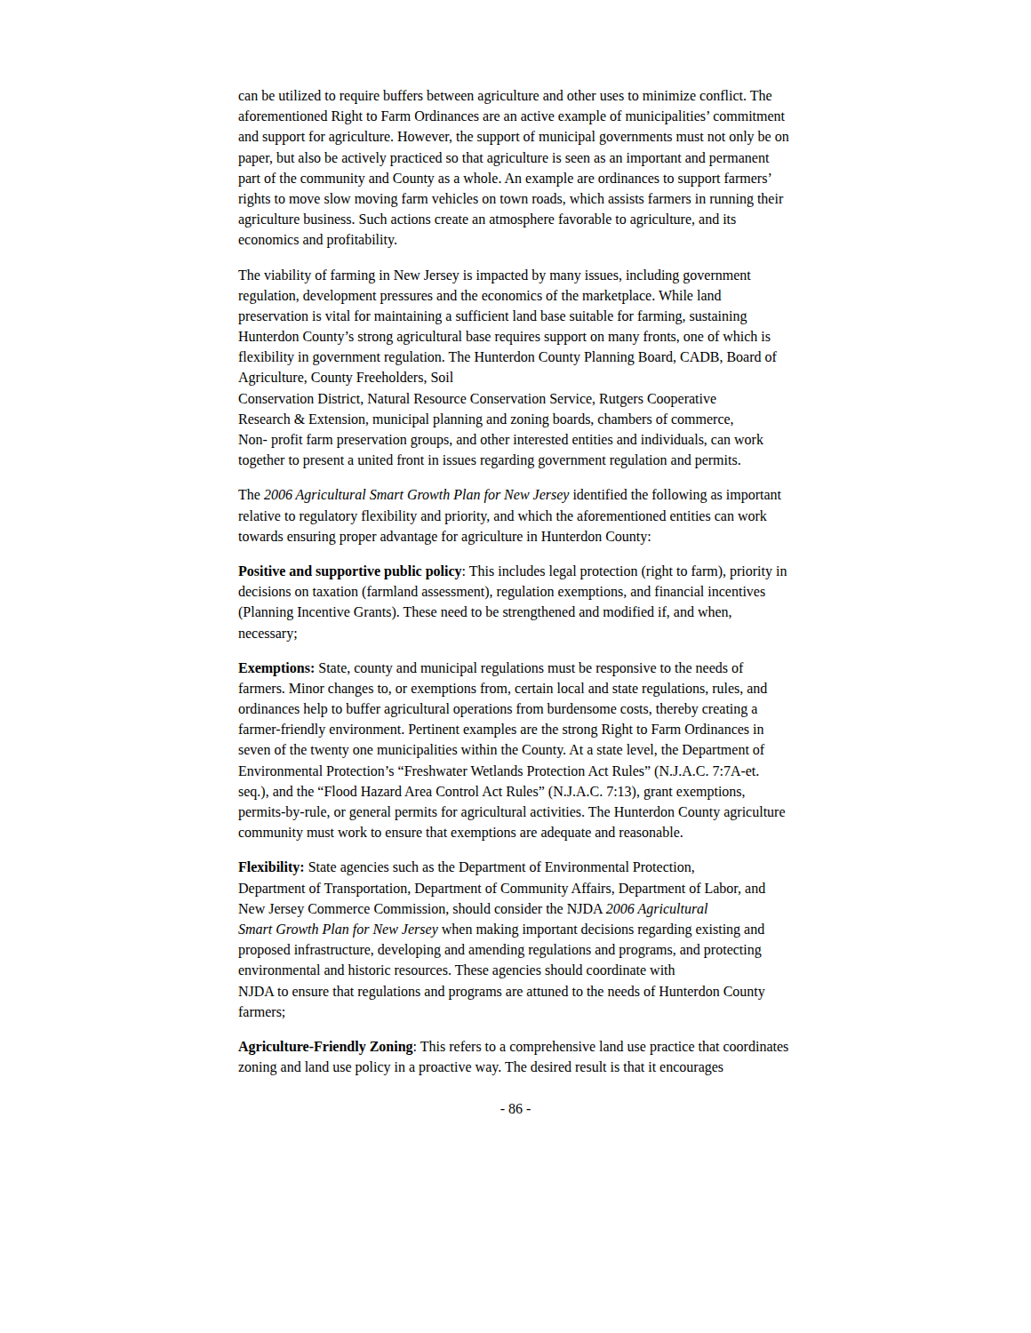can be utilized to require buffers between agriculture and other uses to minimize conflict. The aforementioned Right to Farm Ordinances are an active example of municipalities’ commitment and support for agriculture. However, the support of municipal governments must not only be on paper, but also be actively practiced so that agriculture is seen as an important and permanent part of the community and County as a whole. An example are ordinances to support farmers’ rights to move slow moving farm vehicles on town roads, which assists farmers in running their agriculture business. Such actions create an atmosphere favorable to agriculture, and its economics and profitability.
The viability of farming in New Jersey is impacted by many issues, including government regulation, development pressures and the economics of the marketplace. While land preservation is vital for maintaining a sufficient land base suitable for farming, sustaining Hunterdon County’s strong agricultural base requires support on many fronts, one of which is flexibility in government regulation. The Hunterdon County Planning Board, CADB, Board of Agriculture, County Freeholders, Soil
Conservation District, Natural Resource Conservation Service, Rutgers Cooperative
Research & Extension, municipal planning and zoning boards, chambers of commerce,
Non- profit farm preservation groups, and other interested entities and individuals, can work together to present a united front in issues regarding government regulation and permits.
The 2006 Agricultural Smart Growth Plan for New Jersey identified the following as important relative to regulatory flexibility and priority, and which the aforementioned entities can work towards ensuring proper advantage for agriculture in Hunterdon County:
Positive and supportive public policy: This includes legal protection (right to farm), priority in decisions on taxation (farmland assessment), regulation exemptions, and financial incentives (Planning Incentive Grants). These need to be strengthened and modified if, and when, necessary;
Exemptions: State, county and municipal regulations must be responsive to the needs of farmers. Minor changes to, or exemptions from, certain local and state regulations, rules, and ordinances help to buffer agricultural operations from burdensome costs, thereby creating a farmer-friendly environment. Pertinent examples are the strong Right to Farm Ordinances in seven of the twenty one municipalities within the County. At a state level, the Department of Environmental Protection’s “Freshwater Wetlands Protection Act Rules” (N.J.A.C. 7:7A-et. seq.), and the “Flood Hazard Area Control Act Rules” (N.J.A.C. 7:13), grant exemptions, permits-by-rule, or general permits for agricultural activities. The Hunterdon County agriculture community must work to ensure that exemptions are adequate and reasonable.
Flexibility: State agencies such as the Department of Environmental Protection,
Department of Transportation, Department of Community Affairs, Department of Labor, and New Jersey Commerce Commission, should consider the NJDA 2006 Agricultural
Smart Growth Plan for New Jersey when making important decisions regarding existing and proposed infrastructure, developing and amending regulations and programs, and protecting environmental and historic resources. These agencies should coordinate with
NJDA to ensure that regulations and programs are attuned to the needs of Hunterdon County farmers;
Agriculture-Friendly Zoning: This refers to a comprehensive land use practice that coordinates zoning and land use policy in a proactive way. The desired result is that it encourages
- 86 -